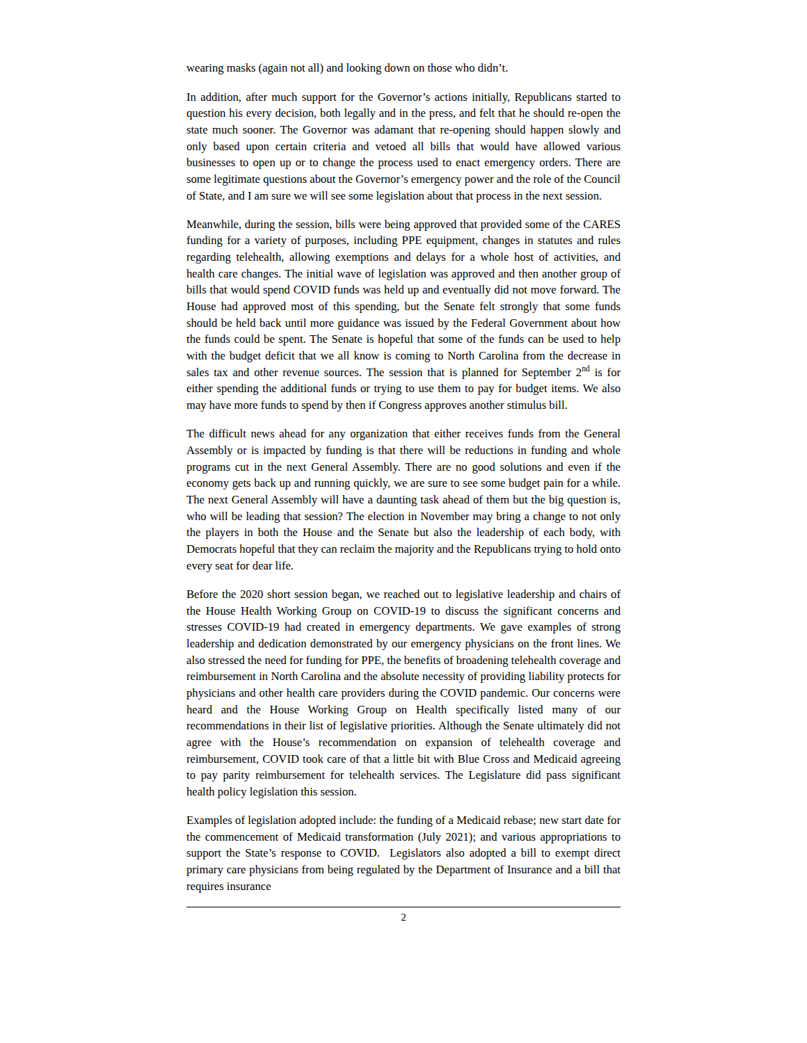wearing masks (again not all) and looking down on those who didn’t.
In addition, after much support for the Governor’s actions initially, Republicans started to question his every decision, both legally and in the press, and felt that he should re-open the state much sooner. The Governor was adamant that re-opening should happen slowly and only based upon certain criteria and vetoed all bills that would have allowed various businesses to open up or to change the process used to enact emergency orders. There are some legitimate questions about the Governor’s emergency power and the role of the Council of State, and I am sure we will see some legislation about that process in the next session.
Meanwhile, during the session, bills were being approved that provided some of the CARES funding for a variety of purposes, including PPE equipment, changes in statutes and rules regarding telehealth, allowing exemptions and delays for a whole host of activities, and health care changes. The initial wave of legislation was approved and then another group of bills that would spend COVID funds was held up and eventually did not move forward. The House had approved most of this spending, but the Senate felt strongly that some funds should be held back until more guidance was issued by the Federal Government about how the funds could be spent. The Senate is hopeful that some of the funds can be used to help with the budget deficit that we all know is coming to North Carolina from the decrease in sales tax and other revenue sources. The session that is planned for September 2nd is for either spending the additional funds or trying to use them to pay for budget items. We also may have more funds to spend by then if Congress approves another stimulus bill.
The difficult news ahead for any organization that either receives funds from the General Assembly or is impacted by funding is that there will be reductions in funding and whole programs cut in the next General Assembly. There are no good solutions and even if the economy gets back up and running quickly, we are sure to see some budget pain for a while. The next General Assembly will have a daunting task ahead of them but the big question is, who will be leading that session? The election in November may bring a change to not only the players in both the House and the Senate but also the leadership of each body, with Democrats hopeful that they can reclaim the majority and the Republicans trying to hold onto every seat for dear life.
Before the 2020 short session began, we reached out to legislative leadership and chairs of the House Health Working Group on COVID-19 to discuss the significant concerns and stresses COVID-19 had created in emergency departments. We gave examples of strong leadership and dedication demonstrated by our emergency physicians on the front lines. We also stressed the need for funding for PPE, the benefits of broadening telehealth coverage and reimbursement in North Carolina and the absolute necessity of providing liability protects for physicians and other health care providers during the COVID pandemic. Our concerns were heard and the House Working Group on Health specifically listed many of our recommendations in their list of legislative priorities. Although the Senate ultimately did not agree with the House’s recommendation on expansion of telehealth coverage and reimbursement, COVID took care of that a little bit with Blue Cross and Medicaid agreeing to pay parity reimbursement for telehealth services. The Legislature did pass significant health policy legislation this session.
Examples of legislation adopted include: the funding of a Medicaid rebase; new start date for the commencement of Medicaid transformation (July 2021); and various appropriations to support the State’s response to COVID. Legislators also adopted a bill to exempt direct primary care physicians from being regulated by the Department of Insurance and a bill that requires insurance
2